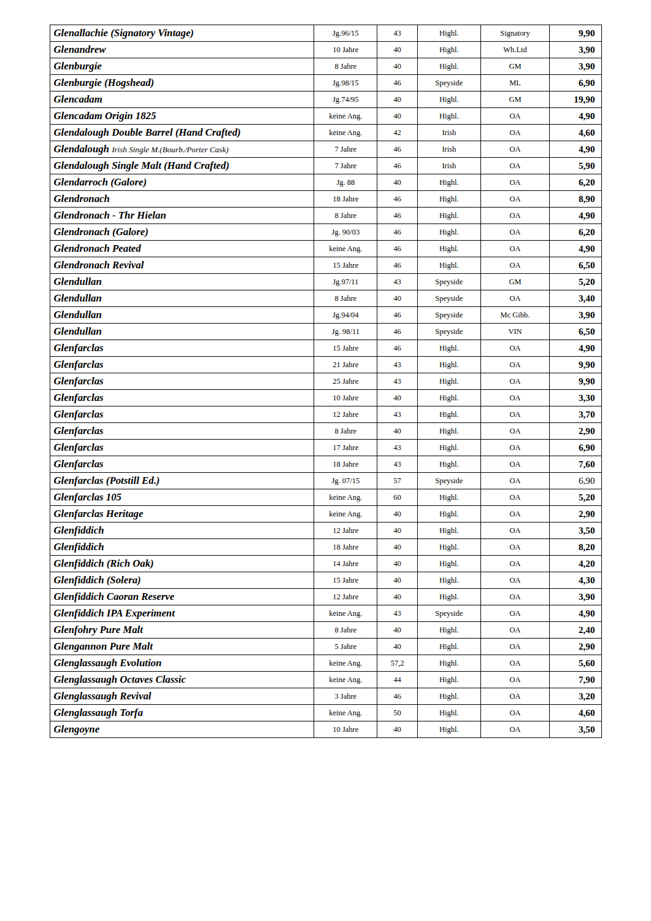| Glenallachie (Signatory Vintage) | Jg.96/15 | 43 | Highl. | Signatory | 9,90 |
| Glenandrew | 10 Jahre | 40 | Highl. | Wh.Ltd | 3,90 |
| Glenburgie | 8 Jahre | 40 | Highl. | GM | 3,90 |
| Glenburgie (Hogshead) | Jg.98/15 | 46 | Speyside | ML | 6,90 |
| Glencadam | Jg.74/95 | 40 | Highl. | GM | 19,90 |
| Glencadam Origin 1825 | keine Ang. | 40 | Highl. | OA | 4,90 |
| Glendalough Double Barrel (Hand Crafted) | keine Ang. | 42 | Irish | OA | 4,60 |
| Glendalough Irish Single M.(Bourb./Porter Cask) | 7 Jahre | 46 | Irish | OA | 4,90 |
| Glendalough Single Malt (Hand Crafted) | 7 Jahre | 46 | Irish | OA | 5,90 |
| Glendarroch (Galore) | Jg. 88 | 40 | Highl. | OA | 6,20 |
| Glendronach | 18 Jahre | 46 | Highl. | OA | 8,90 |
| Glendronach - Thr Hielan | 8 Jahre | 46 | Highl. | OA | 4,90 |
| Glendronach (Galore) | Jg. 90/03 | 46 | Highl. | OA | 6,20 |
| Glendronach Peated | keine Ang. | 46 | Highl. | OA | 4,90 |
| Glendronach Revival | 15 Jahre | 46 | Highl. | OA | 6,50 |
| Glendullan | Jg.97/11 | 43 | Speyside | GM | 5,20 |
| Glendullan | 8 Jahre | 40 | Speyside | OA | 3,40 |
| Glendullan | Jg.94/04 | 46 | Speyside | Mc Gibb. | 3,90 |
| Glendullan | Jg. 98/11 | 46 | Speyside | VIN | 6,50 |
| Glenfarclas | 15 Jahre | 46 | Highl. | OA | 4,90 |
| Glenfarclas | 21 Jahre | 43 | Highl. | OA | 9,90 |
| Glenfarclas | 25 Jahre | 43 | Highl. | OA | 9,90 |
| Glenfarclas | 10 Jahre | 40 | Highl. | OA | 3,30 |
| Glenfarclas | 12 Jahre | 43 | Highl. | OA | 3,70 |
| Glenfarclas | 8 Jahre | 40 | Highl. | OA | 2,90 |
| Glenfarclas | 17 Jahre | 43 | Highl. | OA | 6,90 |
| Glenfarclas | 18 Jahre | 43 | Highl. | OA | 7,60 |
| Glenfarclas (Potstill Ed.) | Jg. 07/15 | 57 | Speyside | OA | 6,90 |
| Glenfarclas 105 | keine Ang. | 60 | Highl. | OA | 5,20 |
| Glenfarclas Heritage | keine Ang. | 40 | Highl. | OA | 2,90 |
| Glenfiddich | 12 Jahre | 40 | Highl. | OA | 3,50 |
| Glenfiddich | 18 Jahre | 40 | Highl. | OA | 8,20 |
| Glenfiddich (Rich Oak) | 14 Jahre | 40 | Highl. | OA | 4,20 |
| Glenfiddich (Solera) | 15 Jahre | 40 | Highl. | OA | 4,30 |
| Glenfiddich Caoran Reserve | 12 Jahre | 40 | Highl. | OA | 3,90 |
| Glenfiddich IPA Experiment | keine Ang. | 43 | Speyside | OA | 4,90 |
| Glenfohry Pure Malt | 8 Jahre | 40 | Highl. | OA | 2,40 |
| Glengannon Pure Malt | 5 Jahre | 40 | Highl. | OA | 2,90 |
| Glenglassaugh Evolution | keine Ang. | 57,2 | Highl. | OA | 5,60 |
| Glenglassaugh Octaves Classic | keine Ang. | 44 | Highl. | OA | 7,90 |
| Glenglassaugh Revival | 3 Jahre | 46 | Highl. | OA | 3,20 |
| Glenglassaugh Torfa | keine Ang. | 50 | Highl. | OA | 4,60 |
| Glengoyne | 10 Jahre | 40 | Highl. | OA | 3,50 |